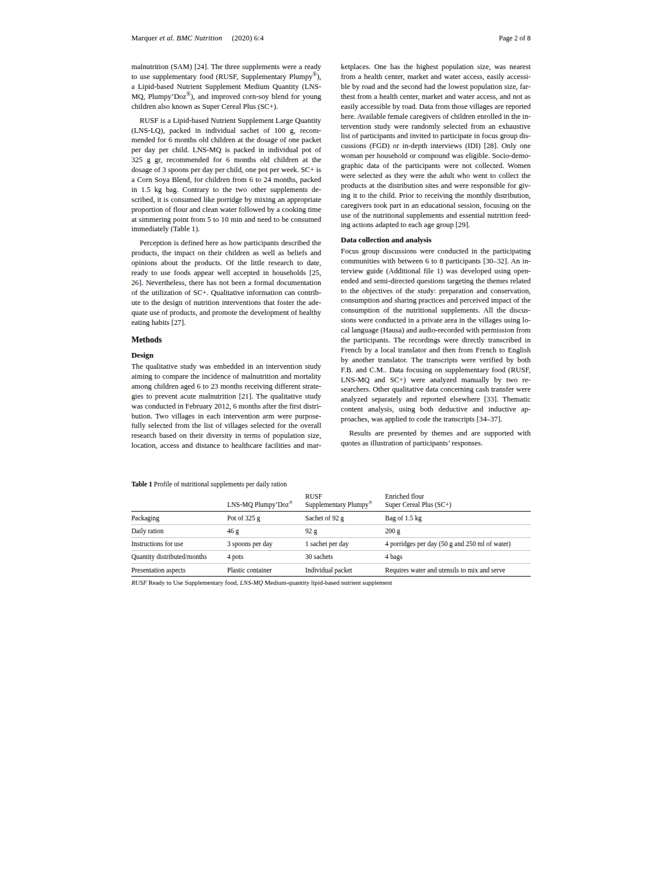Marquer et al. BMC Nutrition (2020) 6:4
Page 2 of 8
malnutrition (SAM) [24]. The three supplements were a ready to use supplementary food (RUSF, Supplementary Plumpy®), a Lipid-based Nutrient Supplement Medium Quantity (LNS-MQ, Plumpy’Doz®), and improved corn-soy blend for young children also known as Super Cereal Plus (SC+).
RUSF is a Lipid-based Nutrient Supplement Large Quantity (LNS-LQ), packed in individual sachet of 100 g, recommended for 6 months old children at the dosage of one packet per day per child. LNS-MQ is packed in individual pot of 325 g gr, recommended for 6 months old children at the dosage of 3 spoons per day per child, one pot per week. SC+ is a Corn Soya Blend, for children from 6 to 24 months, packed in 1.5 kg bag. Contrary to the two other supplements described, it is consumed like porridge by mixing an appropriate proportion of flour and clean water followed by a cooking time at simmering point from 5 to 10 min and need to be consumed immediately (Table 1).
Perception is defined here as how participants described the products, the impact on their children as well as beliefs and opinions about the products. Of the little research to date, ready to use foods appear well accepted in households [25, 26]. Nevertheless, there has not been a formal documentation of the utilization of SC+. Qualitative information can contribute to the design of nutrition interventions that foster the adequate use of products, and promote the development of healthy eating habits [27].
Methods
Design
The qualitative study was embedded in an intervention study aiming to compare the incidence of malnutrition and mortality among children aged 6 to 23 months receiving different strategies to prevent acute malnutrition [21]. The qualitative study was conducted in February 2012, 6 months after the first distribution. Two villages in each intervention arm were purposefully selected from the list of villages selected for the overall research based on their diversity in terms of population size, location, access and distance to healthcare facilities and marketplaces. One has the highest population size, was nearest from a health center, market and water access, easily accessible by road and the second had the lowest population size, farthest from a health center, market and water access, and not as easily accessible by road. Data from those villages are reported here. Available female caregivers of children enrolled in the intervention study were randomly selected from an exhaustive list of participants and invited to participate in focus group discussions (FGD) or in-depth interviews (IDI) [28]. Only one woman per household or compound was eligible. Socio-demographic data of the participants were not collected. Women were selected as they were the adult who went to collect the products at the distribution sites and were responsible for giving it to the child. Prior to receiving the monthly distribution, caregivers took part in an educational session, focusing on the use of the nutritional supplements and essential nutrition feeding actions adapted to each age group [29].
Data collection and analysis
Focus group discussions were conducted in the participating communities with between 6 to 8 participants [30–32]. An interview guide (Additional file 1) was developed using open-ended and semi-directed questions targeting the themes related to the objectives of the study: preparation and conservation, consumption and sharing practices and perceived impact of the consumption of the nutritional supplements. All the discussions were conducted in a private area in the villages using local language (Hausa) and audio-recorded with permission from the participants. The recordings were directly transcribed in French by a local translator and then from French to English by another translator. The transcripts were verified by both F.B. and C.M.. Data focusing on supplementary food (RUSF, LNS-MQ and SC+) were analyzed manually by two researchers. Other qualitative data concerning cash transfer were analyzed separately and reported elsewhere [33]. Thematic content analysis, using both deductive and inductive approaches, was applied to code the transcripts [34–37].
Results are presented by themes and are supported with quotes as illustration of participants’ responses.
Table 1 Profile of nutritional supplements per daily ration
| | LNS-MQ Plumpy’Doz ® | RUSF Supplementary Plumpy ® | Enriched flour Super Cereal Plus (SC+) |
| --- | --- | --- | --- |
| Packaging | Pot of 325 g | Sachet of 92 g | Bag of 1.5 kg |
| Daily ration | 46 g | 92 g | 200 g |
| Instructions for use | 3 spoons per day | 1 sachet per day | 4 porridges per day (50 g and 250 ml of water) |
| Quantity distributed/months | 4 pots | 30 sachets | 4 bags |
| Presentation aspects | Plastic container | Individual packet | Requires water and utensils to mix and serve |
RUSF Ready to Use Supplementary food, LNS-MQ Medium-quantity lipid-based nutrient supplement